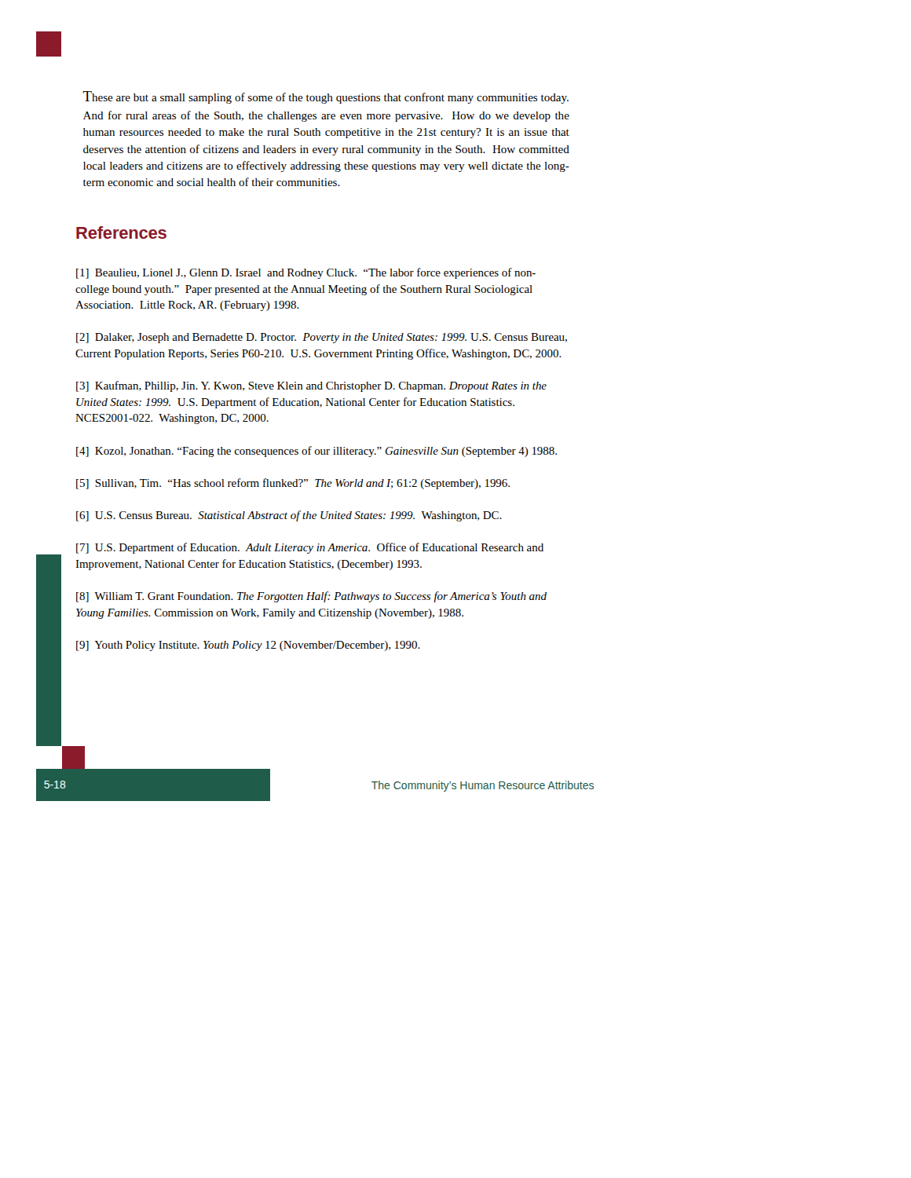These are but a small sampling of some of the tough questions that confront many communities today. And for rural areas of the South, the challenges are even more pervasive. How do we develop the human resources needed to make the rural South competitive in the 21st century? It is an issue that deserves the attention of citizens and leaders in every rural community in the South. How committed local leaders and citizens are to effectively addressing these questions may very well dictate the long-term economic and social health of their communities.
References
[1] Beaulieu, Lionel J., Glenn D. Israel and Rodney Cluck. “The labor force experiences of non-college bound youth.” Paper presented at the Annual Meeting of the Southern Rural Sociological Association. Little Rock, AR. (February) 1998.
[2] Dalaker, Joseph and Bernadette D. Proctor. Poverty in the United States: 1999. U.S. Census Bureau, Current Population Reports, Series P60-210. U.S. Government Printing Office, Washington, DC, 2000.
[3] Kaufman, Phillip, Jin. Y. Kwon, Steve Klein and Christopher D. Chapman. Dropout Rates in the United States: 1999. U.S. Department of Education, National Center for Education Statistics. NCES2001-022. Washington, DC, 2000.
[4] Kozol, Jonathan. “Facing the consequences of our illiteracy.” Gainesville Sun (September 4) 1988.
[5] Sullivan, Tim. “Has school reform flunked?” The World and I; 61:2 (September), 1996.
[6] U.S. Census Bureau. Statistical Abstract of the United States: 1999. Washington, DC.
[7] U.S. Department of Education. Adult Literacy in America. Office of Educational Research and Improvement, National Center for Education Statistics, (December) 1993.
[8] William T. Grant Foundation. The Forgotten Half: Pathways to Success for America’s Youth and Young Families. Commission on Work, Family and Citizenship (November), 1988.
[9] Youth Policy Institute. Youth Policy 12 (November/December), 1990.
5-18
The Community’s Human Resource Attributes